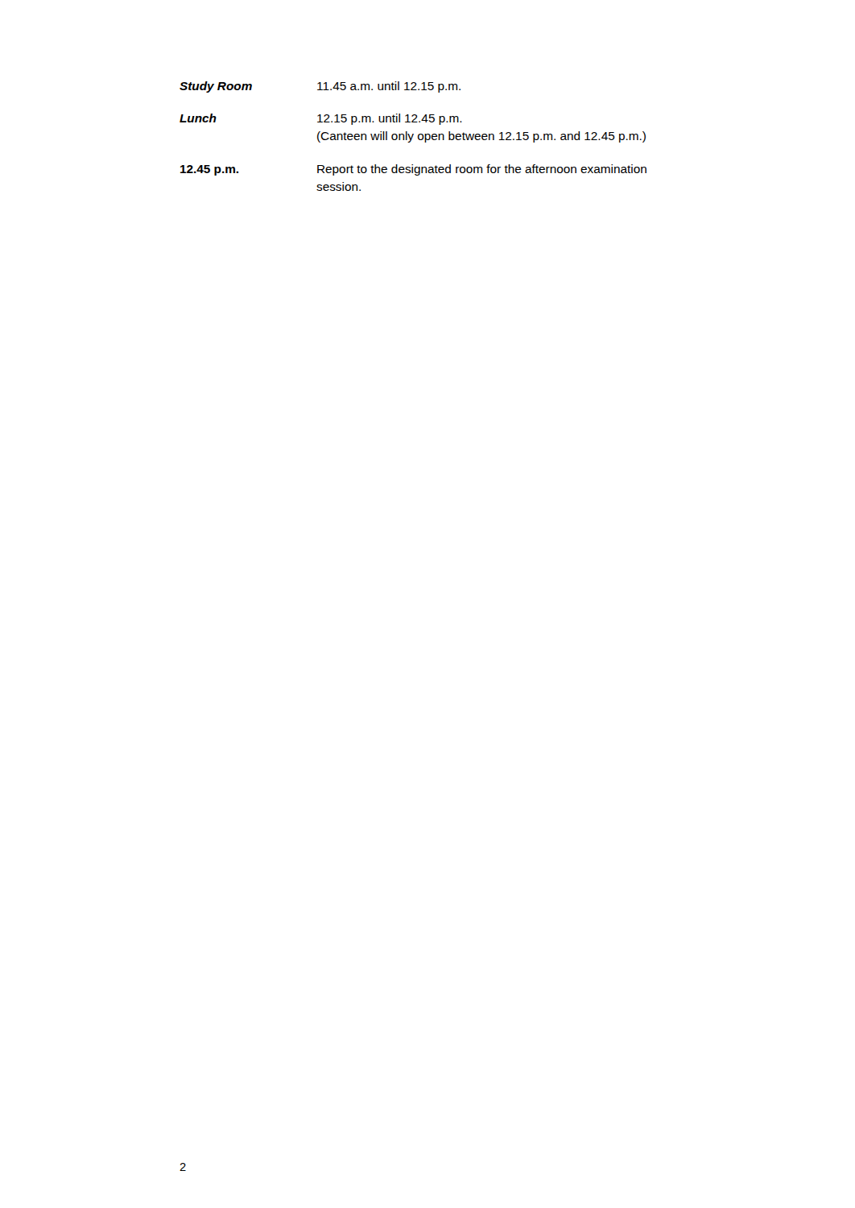| Study Room | 11.45 a.m. until 12.15 p.m. |
| Lunch | 12.15 p.m. until 12.45 p.m. (Canteen will only open between 12.15 p.m. and 12.45 p.m.) |
| 12.45 p.m. | Report to the designated room for the afternoon examination session. |
2